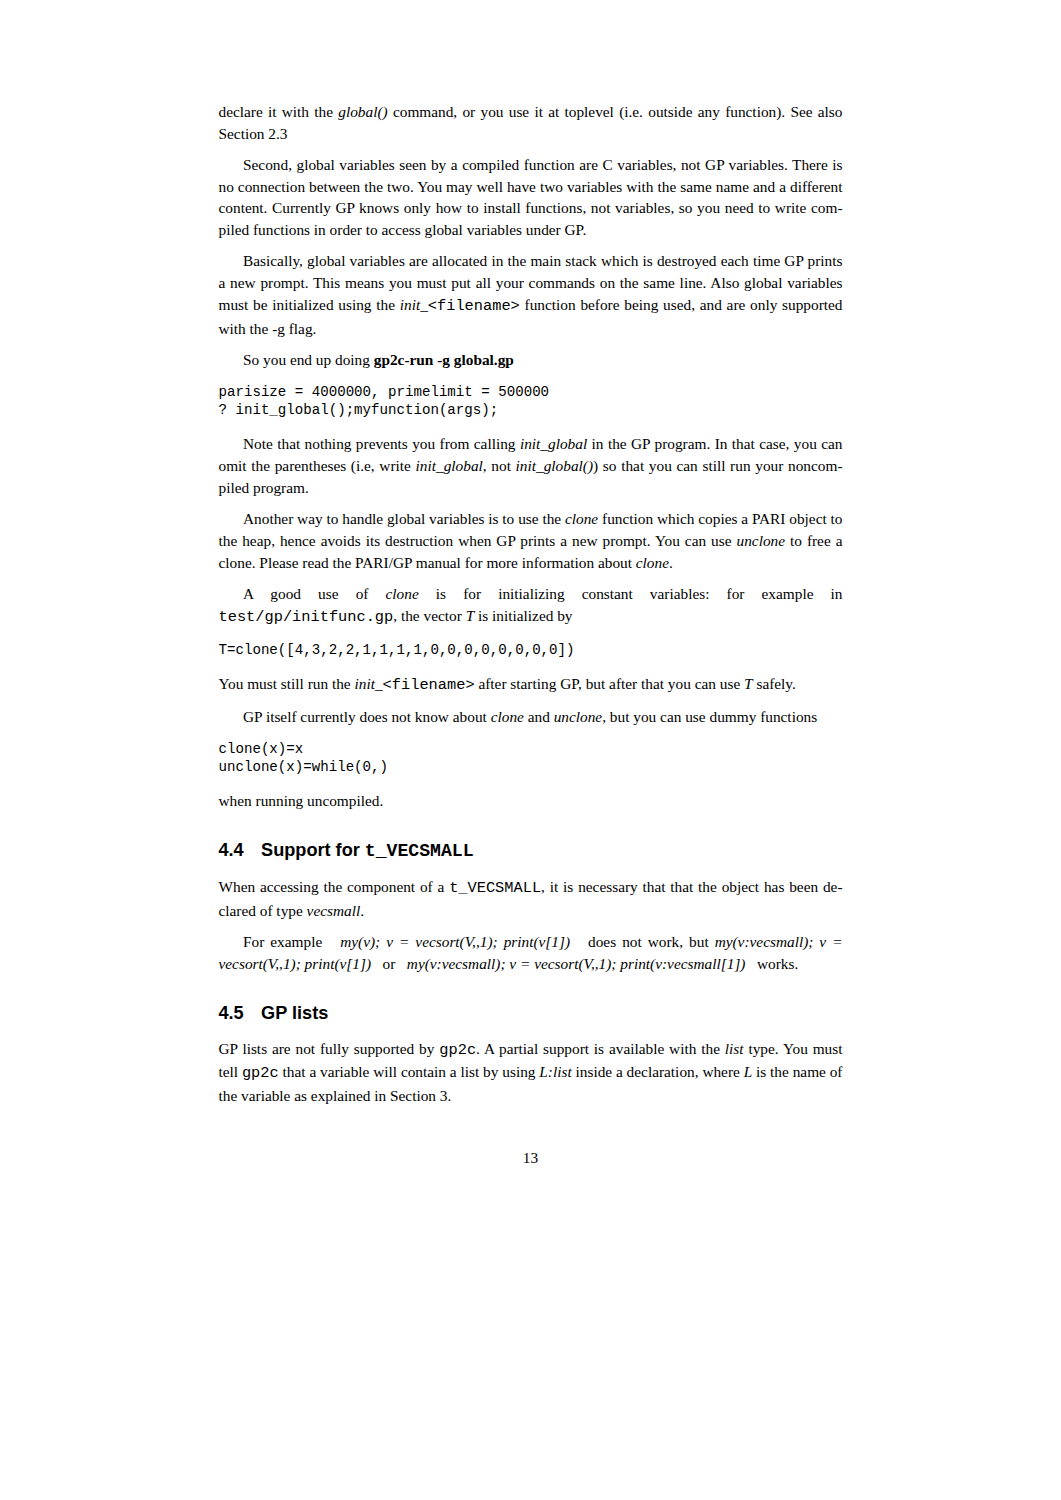declare it with the global() command, or you use it at toplevel (i.e. outside any function). See also Section 2.3
Second, global variables seen by a compiled function are C variables, not GP variables. There is no connection between the two. You may well have two variables with the same name and a different content. Currently GP knows only how to install functions, not variables, so you need to write compiled functions in order to access global variables under GP.
Basically, global variables are allocated in the main stack which is destroyed each time GP prints a new prompt. This means you must put all your commands on the same line. Also global variables must be initialized using the init_<filename> function before being used, and are only supported with the -g flag.
So you end up doing gp2c-run -g global.gp
parisize = 4000000, primelimit = 500000
? init_global();myfunction(args);
Note that nothing prevents you from calling init_global in the GP program. In that case, you can omit the parentheses (i.e, write init_global, not init_global()) so that you can still run your noncompiled program.
Another way to handle global variables is to use the clone function which copies a PARI object to the heap, hence avoids its destruction when GP prints a new prompt. You can use unclone to free a clone. Please read the PARI/GP manual for more information about clone.
A good use of clone is for initializing constant variables: for example in test/gp/initfunc.gp, the vector T is initialized by
T=clone([4,3,2,2,1,1,1,1,0,0,0,0,0,0,0,0])
You must still run the init_<filename> after starting GP, but after that you can use T safely.
GP itself currently does not know about clone and unclone, but you can use dummy functions
clone(x)=x
unclone(x)=while(0,)
when running uncompiled.
4.4 Support for t_VECSMALL
When accessing the component of a t_VECSMALL, it is necessary that that the object has been declared of type vecsmall.
For example my(v); v = vecsort(V,,1); print(v[1]) does not work, but my(v:vecsmall); v = vecsort(V,,1); print(v[1]) or my(v:vecsmall); v = vecsort(V,,1); print(v:vecsmall[1]) works.
4.5 GP lists
GP lists are not fully supported by gp2c. A partial support is available with the list type. You must tell gp2c that a variable will contain a list by using L:list inside a declaration, where L is the name of the variable as explained in Section 3.
13